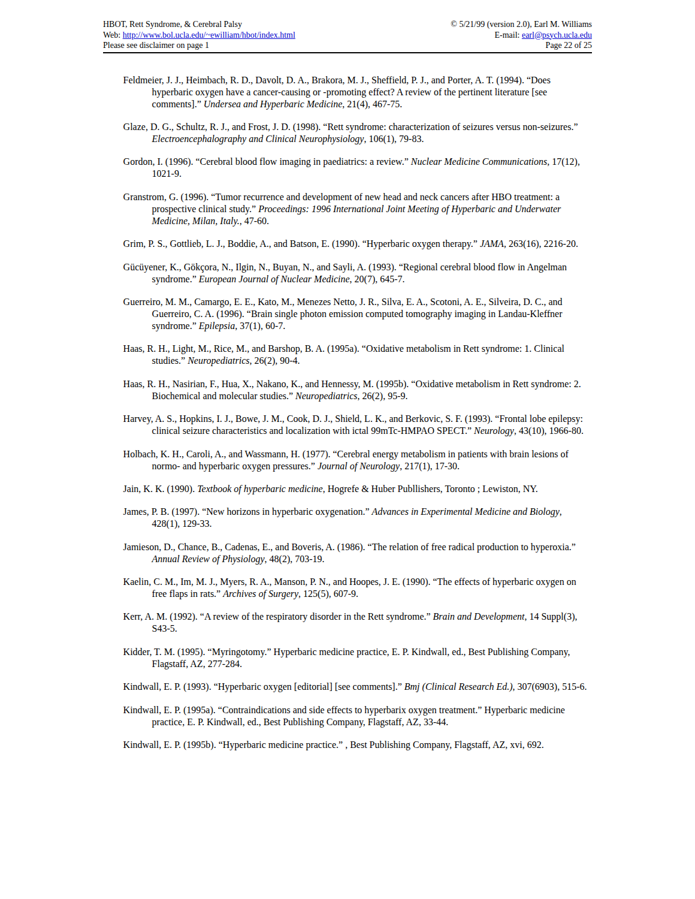HBOT, Rett Syndrome, & Cerebral Palsy
© 5/21/99 (version 2.0), Earl M. Williams
Web: http://www.bol.ucla.edu/~ewilliam/hbot/index.html
E-mail: earl@psych.ucla.edu
Please see disclaimer on page 1
Page 22 of 25
Feldmeier, J. J., Heimbach, R. D., Davolt, D. A., Brakora, M. J., Sheffield, P. J., and Porter, A. T. (1994). “Does hyperbaric oxygen have a cancer-causing or -promoting effect? A review of the pertinent literature [see comments].” Undersea and Hyperbaric Medicine, 21(4), 467-75.
Glaze, D. G., Schultz, R. J., and Frost, J. D. (1998). “Rett syndrome: characterization of seizures versus non-seizures.” Electroencephalography and Clinical Neurophysiology, 106(1), 79-83.
Gordon, I. (1996). “Cerebral blood flow imaging in paediatrics: a review.” Nuclear Medicine Communications, 17(12), 1021-9.
Granstrom, G. (1996). “Tumor recurrence and development of new head and neck cancers after HBO treatment: a prospective clinical study.” Proceedings: 1996 International Joint Meeting of Hyperbaric and Underwater Medicine, Milan, Italy., 47-60.
Grim, P. S., Gottlieb, L. J., Boddie, A., and Batson, E. (1990). “Hyperbaric oxygen therapy.” JAMA, 263(16), 2216-20.
Gücüyener, K., Gökçora, N., Ilgin, N., Buyan, N., and Sayli, A. (1993). “Regional cerebral blood flow in Angelman syndrome.” European Journal of Nuclear Medicine, 20(7), 645-7.
Guerreiro, M. M., Camargo, E. E., Kato, M., Menezes Netto, J. R., Silva, E. A., Scotoni, A. E., Silveira, D. C., and Guerreiro, C. A. (1996). “Brain single photon emission computed tomography imaging in Landau-Kleffner syndrome.” Epilepsia, 37(1), 60-7.
Haas, R. H., Light, M., Rice, M., and Barshop, B. A. (1995a). “Oxidative metabolism in Rett syndrome: 1. Clinical studies.” Neuropediatrics, 26(2), 90-4.
Haas, R. H., Nasirian, F., Hua, X., Nakano, K., and Hennessy, M. (1995b). “Oxidative metabolism in Rett syndrome: 2. Biochemical and molecular studies.” Neuropediatrics, 26(2), 95-9.
Harvey, A. S., Hopkins, I. J., Bowe, J. M., Cook, D. J., Shield, L. K., and Berkovic, S. F. (1993). “Frontal lobe epilepsy: clinical seizure characteristics and localization with ictal 99mTc-HMPAO SPECT.” Neurology, 43(10), 1966-80.
Holbach, K. H., Caroli, A., and Wassmann, H. (1977). “Cerebral energy metabolism in patients with brain lesions of normo- and hyperbaric oxygen pressures.” Journal of Neurology, 217(1), 17-30.
Jain, K. K. (1990). Textbook of hyperbaric medicine, Hogrefe & Huber Publlishers, Toronto ; Lewiston, NY.
James, P. B. (1997). “New horizons in hyperbaric oxygenation.” Advances in Experimental Medicine and Biology, 428(1), 129-33.
Jamieson, D., Chance, B., Cadenas, E., and Boveris, A. (1986). “The relation of free radical production to hyperoxia.” Annual Review of Physiology, 48(2), 703-19.
Kaelin, C. M., Im, M. J., Myers, R. A., Manson, P. N., and Hoopes, J. E. (1990). “The effects of hyperbaric oxygen on free flaps in rats.” Archives of Surgery, 125(5), 607-9.
Kerr, A. M. (1992). “A review of the respiratory disorder in the Rett syndrome.” Brain and Development, 14 Suppl(3), S43-5.
Kidder, T. M. (1995). “Myringotomy.” Hyperbaric medicine practice, E. P. Kindwall, ed., Best Publishing Company, Flagstaff, AZ, 277-284.
Kindwall, E. P. (1993). “Hyperbaric oxygen [editorial] [see comments].” Bmj (Clinical Research Ed.), 307(6903), 515-6.
Kindwall, E. P. (1995a). “Contraindications and side effects to hyperbarix oxygen treatment.” Hyperbaric medicine practice, E. P. Kindwall, ed., Best Publishing Company, Flagstaff, AZ, 33-44.
Kindwall, E. P. (1995b). “Hyperbaric medicine practice.” , Best Publishing Company, Flagstaff, AZ, xvi, 692.